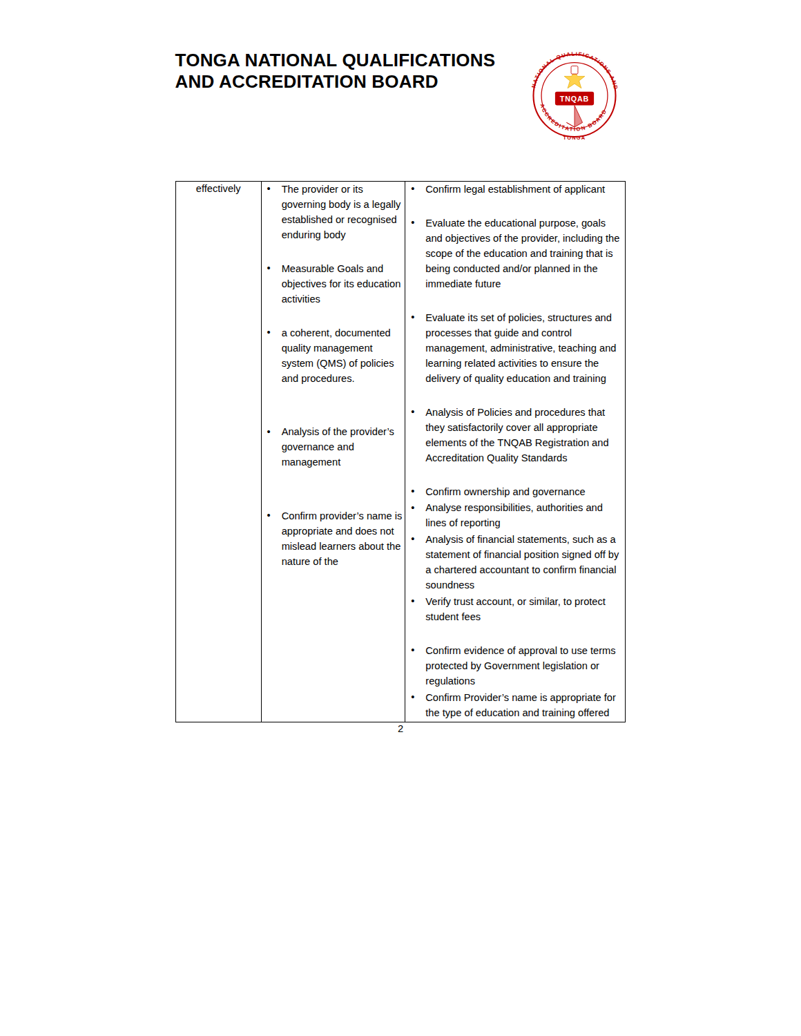TONGA NATIONAL QUALIFICATIONS AND ACCREDITATION BOARD
NATIONAL QUALIFICATIONS AND ACCREDITATION BOARD TONGA TNQAB
| effectively | The provider or its governing body is a legally established or recognised enduring body Measurable Goals and objectives for its education activities a coherent, documented quality management system (QMS) of policies and procedures. Analysis of the provider’s governance and management Confirm provider’s name is appropriate and does not mislead learners about the nature of the | Confirm legal establishment of applicant Evaluate the educational purpose, goals and objectives of the provider, including the scope of the education and training that is being conducted and/or planned in the immediate future Evaluate its set of policies, structures and processes that guide and control management, administrative, teaching and learning related activities to ensure the delivery of quality education and training Analysis of Policies and procedures that they satisfactorily cover all appropriate elements of the TNQAB Registration and Accreditation Quality Standards Confirm ownership and governance Analyse responsibilities, authorities and lines of reporting Analysis of financial statements, such as a statement of financial position signed off by a chartered accountant to confirm financial soundness Verify trust account, or similar, to protect student fees Confirm evidence of approval to use terms protected by Government legislation or regulations Confirm Provider’s name is appropriate for the type of education and training offered |
2